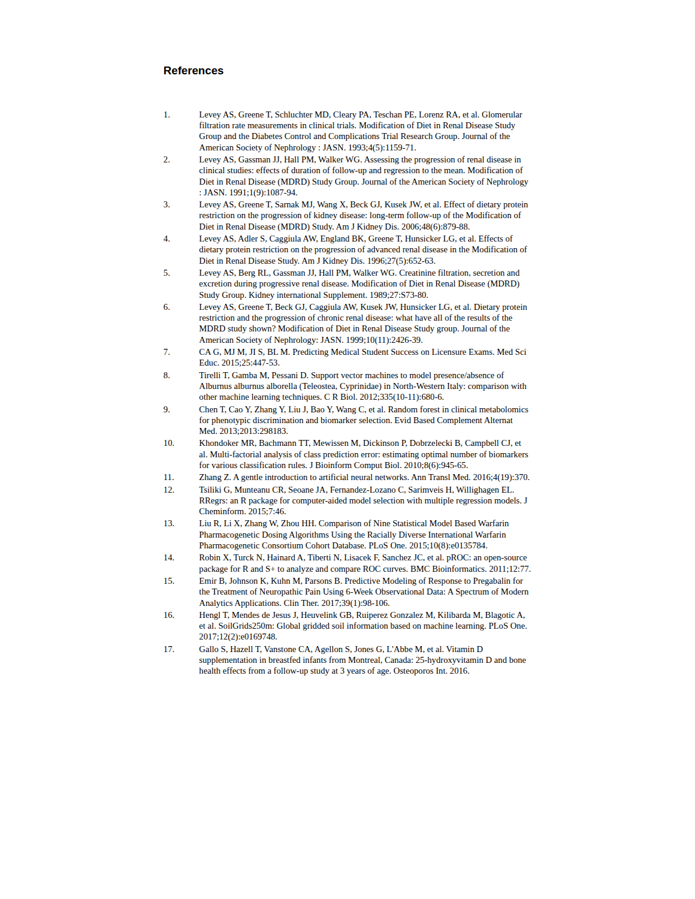References
1. Levey AS, Greene T, Schluchter MD, Cleary PA, Teschan PE, Lorenz RA, et al. Glomerular filtration rate measurements in clinical trials. Modification of Diet in Renal Disease Study Group and the Diabetes Control and Complications Trial Research Group. Journal of the American Society of Nephrology : JASN. 1993;4(5):1159-71.
2. Levey AS, Gassman JJ, Hall PM, Walker WG. Assessing the progression of renal disease in clinical studies: effects of duration of follow-up and regression to the mean. Modification of Diet in Renal Disease (MDRD) Study Group. Journal of the American Society of Nephrology : JASN. 1991;1(9):1087-94.
3. Levey AS, Greene T, Sarnak MJ, Wang X, Beck GJ, Kusek JW, et al. Effect of dietary protein restriction on the progression of kidney disease: long-term follow-up of the Modification of Diet in Renal Disease (MDRD) Study. Am J Kidney Dis. 2006;48(6):879-88.
4. Levey AS, Adler S, Caggiula AW, England BK, Greene T, Hunsicker LG, et al. Effects of dietary protein restriction on the progression of advanced renal disease in the Modification of Diet in Renal Disease Study. Am J Kidney Dis. 1996;27(5):652-63.
5. Levey AS, Berg RL, Gassman JJ, Hall PM, Walker WG. Creatinine filtration, secretion and excretion during progressive renal disease. Modification of Diet in Renal Disease (MDRD) Study Group. Kidney international Supplement. 1989;27:S73-80.
6. Levey AS, Greene T, Beck GJ, Caggiula AW, Kusek JW, Hunsicker LG, et al. Dietary protein restriction and the progression of chronic renal disease: what have all of the results of the MDRD study shown? Modification of Diet in Renal Disease Study group. Journal of the American Society of Nephrology: JASN. 1999;10(11):2426-39.
7. CA G, MJ M, JI S, BL M. Predicting Medical Student Success on Licensure Exams. Med Sci Educ. 2015;25:447-53.
8. Tirelli T, Gamba M, Pessani D. Support vector machines to model presence/absence of Alburnus alburnus alborella (Teleostea, Cyprinidae) in North-Western Italy: comparison with other machine learning techniques. C R Biol. 2012;335(10-11):680-6.
9. Chen T, Cao Y, Zhang Y, Liu J, Bao Y, Wang C, et al. Random forest in clinical metabolomics for phenotypic discrimination and biomarker selection. Evid Based Complement Alternat Med. 2013;2013:298183.
10. Khondoker MR, Bachmann TT, Mewissen M, Dickinson P, Dobrzelecki B, Campbell CJ, et al. Multi-factorial analysis of class prediction error: estimating optimal number of biomarkers for various classification rules. J Bioinform Comput Biol. 2010;8(6):945-65.
11. Zhang Z. A gentle introduction to artificial neural networks. Ann Transl Med. 2016;4(19):370.
12. Tsiliki G, Munteanu CR, Seoane JA, Fernandez-Lozano C, Sarimveis H, Willighagen EL. RRegrs: an R package for computer-aided model selection with multiple regression models. J Cheminform. 2015;7:46.
13. Liu R, Li X, Zhang W, Zhou HH. Comparison of Nine Statistical Model Based Warfarin Pharmacogenetic Dosing Algorithms Using the Racially Diverse International Warfarin Pharmacogenetic Consortium Cohort Database. PLoS One. 2015;10(8):e0135784.
14. Robin X, Turck N, Hainard A, Tiberti N, Lisacek F, Sanchez JC, et al. pROC: an open-source package for R and S+ to analyze and compare ROC curves. BMC Bioinformatics. 2011;12:77.
15. Emir B, Johnson K, Kuhn M, Parsons B. Predictive Modeling of Response to Pregabalin for the Treatment of Neuropathic Pain Using 6-Week Observational Data: A Spectrum of Modern Analytics Applications. Clin Ther. 2017;39(1):98-106.
16. Hengl T, Mendes de Jesus J, Heuvelink GB, Ruiperez Gonzalez M, Kilibarda M, Blagotic A, et al. SoilGrids250m: Global gridded soil information based on machine learning. PLoS One. 2017;12(2):e0169748.
17. Gallo S, Hazell T, Vanstone CA, Agellon S, Jones G, L'Abbe M, et al. Vitamin D supplementation in breastfed infants from Montreal, Canada: 25-hydroxyvitamin D and bone health effects from a follow-up study at 3 years of age. Osteoporos Int. 2016.